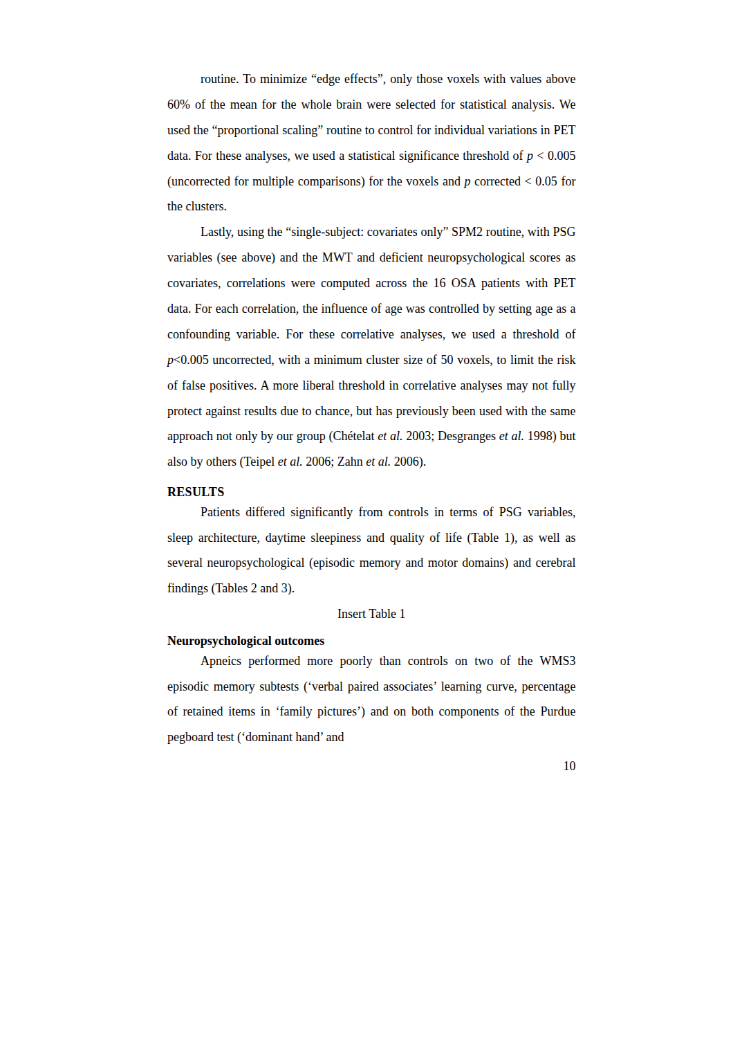routine. To minimize “edge effects”, only those voxels with values above 60% of the mean for the whole brain were selected for statistical analysis. We used the “proportional scaling” routine to control for individual variations in PET data. For these analyses, we used a statistical significance threshold of p < 0.005 (uncorrected for multiple comparisons) for the voxels and p corrected < 0.05 for the clusters.
Lastly, using the “single-subject: covariates only” SPM2 routine, with PSG variables (see above) and the MWT and deficient neuropsychological scores as covariates, correlations were computed across the 16 OSA patients with PET data. For each correlation, the influence of age was controlled by setting age as a confounding variable. For these correlative analyses, we used a threshold of p<0.005 uncorrected, with a minimum cluster size of 50 voxels, to limit the risk of false positives. A more liberal threshold in correlative analyses may not fully protect against results due to chance, but has previously been used with the same approach not only by our group (Chételat et al. 2003; Desgranges et al. 1998) but also by others (Teipel et al. 2006; Zahn et al. 2006).
RESULTS
Patients differed significantly from controls in terms of PSG variables, sleep architecture, daytime sleepiness and quality of life (Table 1), as well as several neuropsychological (episodic memory and motor domains) and cerebral findings (Tables 2 and 3).
Insert Table 1
Neuropsychological outcomes
Apneics performed more poorly than controls on two of the WMS3 episodic memory subtests (‘verbal paired associates’ learning curve, percentage of retained items in ‘family pictures’) and on both components of the Purdue pegboard test (‘dominant hand’ and
10